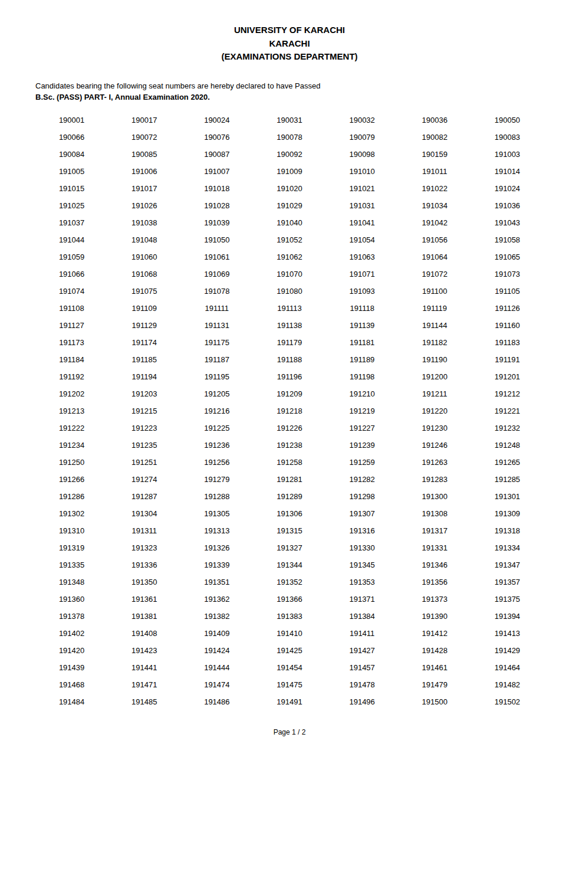UNIVERSITY OF KARACHI
KARACHI
(EXAMINATIONS DEPARTMENT)
Candidates bearing the following seat numbers are hereby declared to have Passed
B.Sc. (PASS) PART- I, Annual Examination 2020.
| 190001 | 190017 | 190024 | 190031 | 190032 | 190036 | 190050 |
| 190066 | 190072 | 190076 | 190078 | 190079 | 190082 | 190083 |
| 190084 | 190085 | 190087 | 190092 | 190098 | 190159 | 191003 |
| 191005 | 191006 | 191007 | 191009 | 191010 | 191011 | 191014 |
| 191015 | 191017 | 191018 | 191020 | 191021 | 191022 | 191024 |
| 191025 | 191026 | 191028 | 191029 | 191031 | 191034 | 191036 |
| 191037 | 191038 | 191039 | 191040 | 191041 | 191042 | 191043 |
| 191044 | 191048 | 191050 | 191052 | 191054 | 191056 | 191058 |
| 191059 | 191060 | 191061 | 191062 | 191063 | 191064 | 191065 |
| 191066 | 191068 | 191069 | 191070 | 191071 | 191072 | 191073 |
| 191074 | 191075 | 191078 | 191080 | 191093 | 191100 | 191105 |
| 191108 | 191109 | 191111 | 191113 | 191118 | 191119 | 191126 |
| 191127 | 191129 | 191131 | 191138 | 191139 | 191144 | 191160 |
| 191173 | 191174 | 191175 | 191179 | 191181 | 191182 | 191183 |
| 191184 | 191185 | 191187 | 191188 | 191189 | 191190 | 191191 |
| 191192 | 191194 | 191195 | 191196 | 191198 | 191200 | 191201 |
| 191202 | 191203 | 191205 | 191209 | 191210 | 191211 | 191212 |
| 191213 | 191215 | 191216 | 191218 | 191219 | 191220 | 191221 |
| 191222 | 191223 | 191225 | 191226 | 191227 | 191230 | 191232 |
| 191234 | 191235 | 191236 | 191238 | 191239 | 191246 | 191248 |
| 191250 | 191251 | 191256 | 191258 | 191259 | 191263 | 191265 |
| 191266 | 191274 | 191279 | 191281 | 191282 | 191283 | 191285 |
| 191286 | 191287 | 191288 | 191289 | 191298 | 191300 | 191301 |
| 191302 | 191304 | 191305 | 191306 | 191307 | 191308 | 191309 |
| 191310 | 191311 | 191313 | 191315 | 191316 | 191317 | 191318 |
| 191319 | 191323 | 191326 | 191327 | 191330 | 191331 | 191334 |
| 191335 | 191336 | 191339 | 191344 | 191345 | 191346 | 191347 |
| 191348 | 191350 | 191351 | 191352 | 191353 | 191356 | 191357 |
| 191360 | 191361 | 191362 | 191366 | 191371 | 191373 | 191375 |
| 191378 | 191381 | 191382 | 191383 | 191384 | 191390 | 191394 |
| 191402 | 191408 | 191409 | 191410 | 191411 | 191412 | 191413 |
| 191420 | 191423 | 191424 | 191425 | 191427 | 191428 | 191429 |
| 191439 | 191441 | 191444 | 191454 | 191457 | 191461 | 191464 |
| 191468 | 191471 | 191474 | 191475 | 191478 | 191479 | 191482 |
| 191484 | 191485 | 191486 | 191491 | 191496 | 191500 | 191502 |
Page 1 / 2